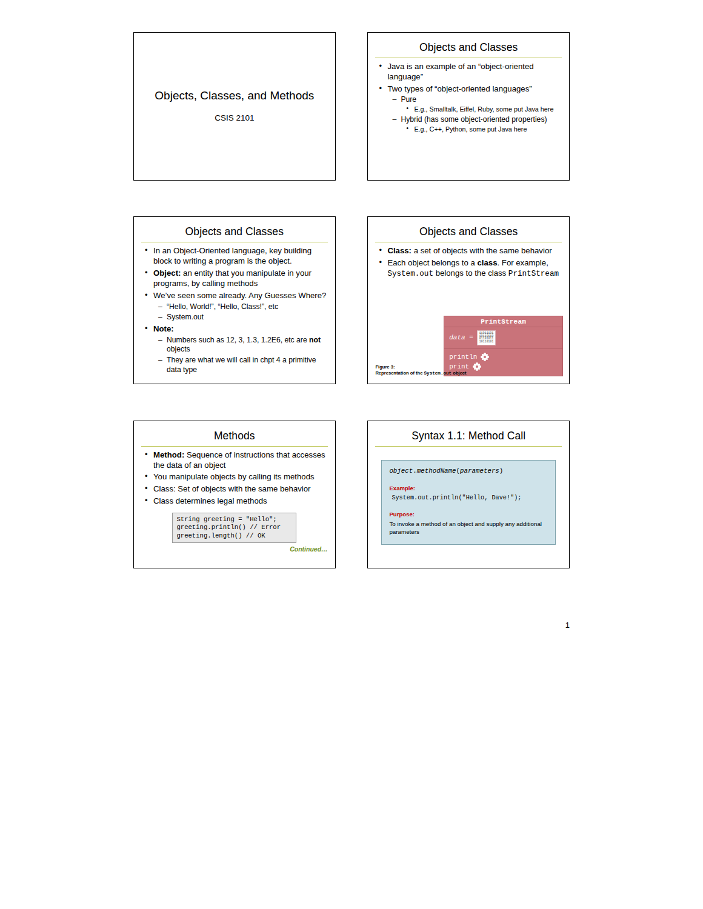Objects, Classes, and Methods
CSIS 2101
Objects and Classes
Java is an example of an “object-oriented language”
Two types of “object-oriented languages”
Pure
E.g., Smalltalk, Eiffel, Ruby, some put Java here
Hybrid (has some object-oriented properties)
E.g., C++, Python, some put Java here
Objects and Classes
In an Object-Oriented language, key building block to writing a program is the object.
Object: an entity that you manipulate in your programs, by calling methods
We’ve seen some already. Any Guesses Where?
“Hello, World!”, “Hello, Class!”, etc
System.out
Note:
Numbers such as 12, 3, 1.3, 1.2E6, etc are not objects
They are what we will call in chpt 4 a primitive data type
Objects and Classes
Class: a set of objects with the same behavior
Each object belongs to a class. For example, System.out belongs to the class PrintStream
PrintStream
data = 11011101 10110110 01101011 10110101
println
print
Figure 3:
Representation of the System.out object
Methods
Method: Sequence of instructions that accesses the data of an object
You manipulate objects by calling its methods
Class: Set of objects with the same behavior
Class determines legal methods
String greeting = "Hello"; greeting.println() // Error greeting.length() // OK
Continued…
Syntax 1.1: Method Call
object.methodName(parameters)
Example:
System.out.println("Hello, Dave!");
Purpose:
To invoke a method of an object and supply any additional parameters
1